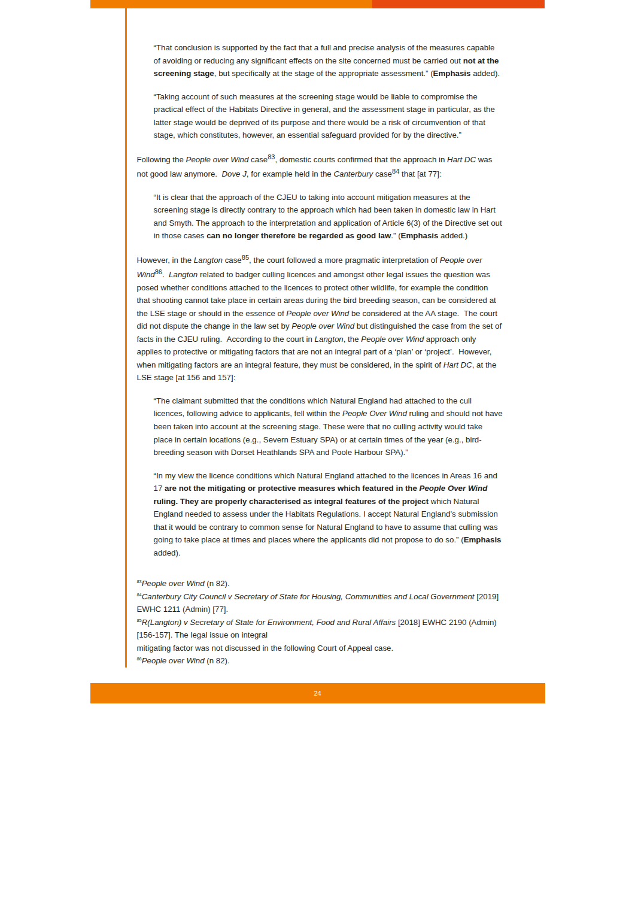“That conclusion is supported by the fact that a full and precise analysis of the measures capable of avoiding or reducing any significant effects on the site concerned must be carried out not at the screening stage, but specifically at the stage of the appropriate assessment.” (Emphasis added).
“Taking account of such measures at the screening stage would be liable to compromise the practical effect of the Habitats Directive in general, and the assessment stage in particular, as the latter stage would be deprived of its purpose and there would be a risk of circumvention of that stage, which constitutes, however, an essential safeguard provided for by the directive.”
Following the People over Wind case83, domestic courts confirmed that the approach in Hart DC was not good law anymore. Dove J, for example held in the Canterbury case84 that [at 77]:
“It is clear that the approach of the CJEU to taking into account mitigation measures at the screening stage is directly contrary to the approach which had been taken in domestic law in Hart and Smyth. The approach to the interpretation and application of Article 6(3) of the Directive set out in those cases can no longer therefore be regarded as good law.” (Emphasis added.)
However, in the Langton case85, the court followed a more pragmatic interpretation of People over Wind86. Langton related to badger culling licences and amongst other legal issues the question was posed whether conditions attached to the licences to protect other wildlife, for example the condition that shooting cannot take place in certain areas during the bird breeding season, can be considered at the LSE stage or should in the essence of People over Wind be considered at the AA stage. The court did not dispute the change in the law set by People over Wind but distinguished the case from the set of facts in the CJEU ruling. According to the court in Langton, the People over Wind approach only applies to protective or mitigating factors that are not an integral part of a ‘plan’ or ‘project’. However, when mitigating factors are an integral feature, they must be considered, in the spirit of Hart DC, at the LSE stage [at 156 and 157]:
“The claimant submitted that the conditions which Natural England had attached to the cull licences, following advice to applicants, fell within the People Over Wind ruling and should not have been taken into account at the screening stage. These were that no culling activity would take place in certain locations (e.g., Severn Estuary SPA) or at certain times of the year (e.g., bird-breeding season with Dorset Heathlands SPA and Poole Harbour SPA).”
“In my view the licence conditions which Natural England attached to the licences in Areas 16 and 17 are not the mitigating or protective measures which featured in the People Over Wind ruling. They are properly characterised as integral features of the project which Natural England needed to assess under the Habitats Regulations. I accept Natural England's submission that it would be contrary to common sense for Natural England to have to assume that culling was going to take place at times and places where the applicants did not propose to do so.” (Emphasis added).
83People over Wind (n 82).
84Canterbury City Council v Secretary of State for Housing, Communities and Local Government [2019] EWHC 1211 (Admin) [77].
85R(Langton) v Secretary of State for Environment, Food and Rural Affairs [2018] EWHC 2190 (Admin) [156-157]. The legal issue on integral
mitigating factor was not discussed in the following Court of Appeal case.
86People over Wind (n 82).
24